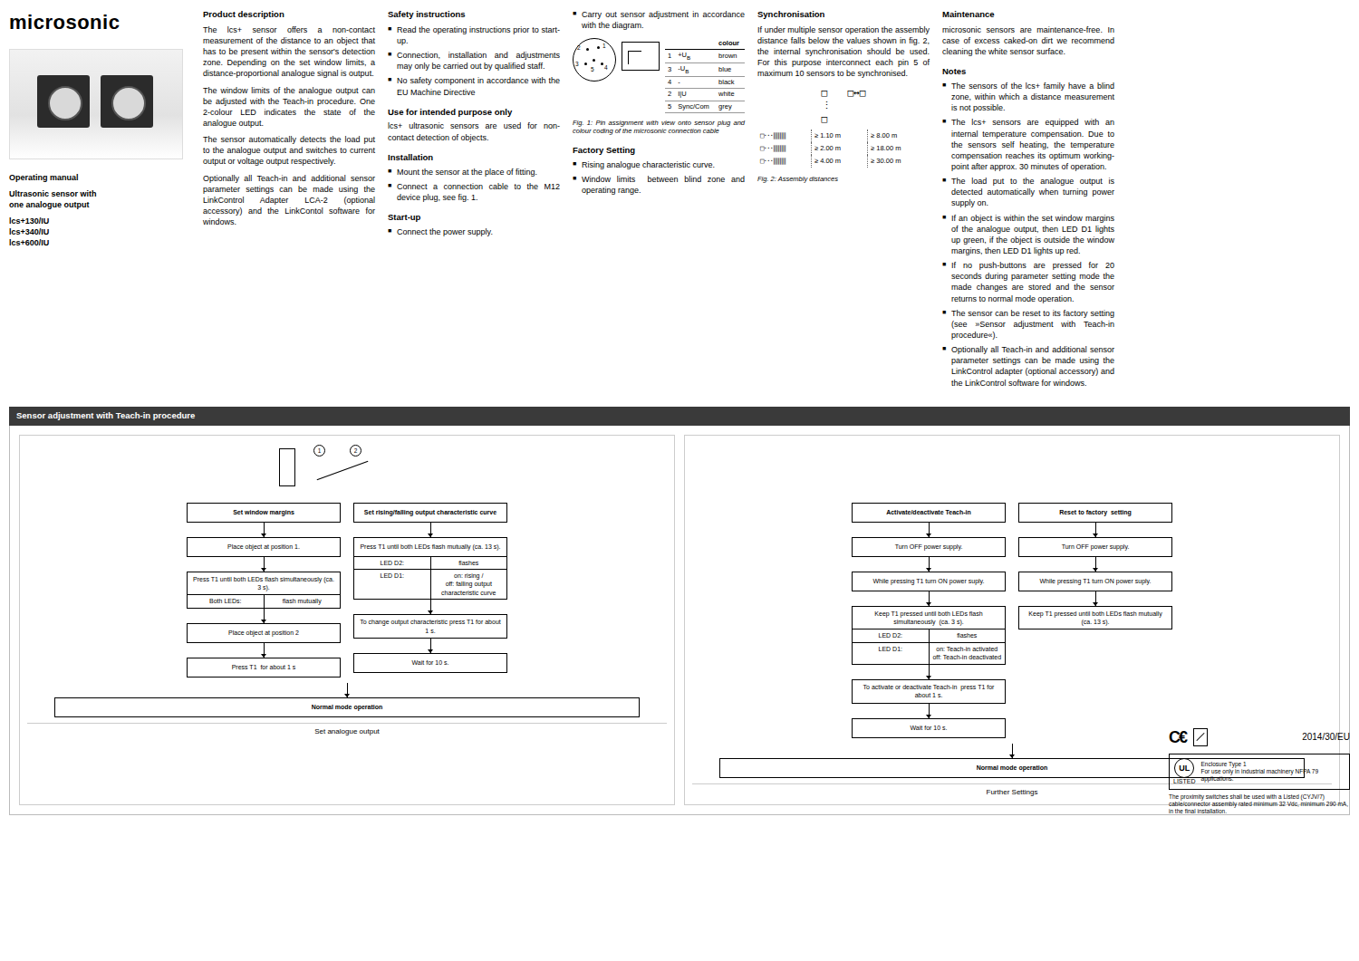microsonic
Operating manual
Ultrasonic sensor with
one analogue output
lcs+130/IU
lcs+340/IU
lcs+600/IU
Product description
The lcs+ sensor offers a non-contact measurement of the distance to an object that has to be present within the sensor's detection zone. Depending on the set window limits, a distance-proportional analogue signal is output.
The window limits of the analogue output can be adjusted with the Teach-in procedure. One 2-colour LED indicates the state of the analogue output.
The sensor automatically detects the load put to the analogue output and switches to current output or voltage output respectively.
Optionally all Teach-in and additional sensor parameter settings can be made using the LinkControl Adapter LCA-2 (optional accessory) and the LinkContol software for windows.
Safety instructions
Read the operating instructions prior to start-up.
Connection, installation and adjustments may only be carried out by qualified staff.
No safety component in accordance with the EU Machine Directive
Use for intended purpose only
lcs+ ultrasonic sensors are used for non-contact detection of objects.
Installation
Mount the sensor at the place of fitting.
Connect a connection cable to the M12 device plug, see fig. 1.
Start-up
Connect the power supply.
Carry out sensor adjustment in accordance with the diagram.
2 1 3 5 4
| | | colour |
| --- | --- | --- |
| 1 | +U B | brown |
| 3 | -U B | blue |
| 4 | - | black |
| 2 | I/U | white |
| 5 | Sync/Com | grey |
Fig. 1: Pin assignment with view onto sensor plug and colour coding of the microsonic connection cable
Factory Setting
Rising analogue characteristic curve.
Window limits between blind zone and operating range.
Synchronisation
If under multiple sensor operation the assembly distance falls below the values shown in fig. 2, the internal synchronisation should be used. For this purpose interconnect each pin 5 of maximum 10 sensors to be synchronised.
□
⋮
□ □↔□
| □···‖‖‖‖ | ≥ 1.10 m | ≥ 8.00 m |
| □···‖‖‖‖ | ≥ 2.00 m | ≥ 18.00 m |
| □···‖‖‖‖ | ≥ 4.00 m | ≥ 30.00 m |
Fig. 2: Assembly distances
Maintenance
microsonic sensors are maintenance-free. In case of excess caked-on dirt we recommend cleaning the white sensor surface.
Notes
The sensors of the lcs+ family have a blind zone, within which a distance measurement is not possible.
The lcs+ sensors are equipped with an internal temperature compensation. Due to the sensors self heating, the temperature compensation reaches its optimum working-point after approx. 30 minutes of operation.
The load put to the analogue output is detected automatically when turning power supply on.
If an object is within the set window margins of the analogue output, then LED D1 lights up green, if the object is outside the window margins, then LED D1 lights up red.
If no push-buttons are pressed for 20 seconds during parameter setting mode the made changes are stored and the sensor returns to normal mode operation.
The sensor can be reset to its factory setting (see »Sensor adjustment with Teach-in procedure«).
Optionally all Teach-in and additional sensor parameter settings can be made using the LinkControl adapter (optional accessory) and the LinkControl software for windows.
Sensor adjustment with Teach-in procedure
1
2
Set window margins
Place object at position 1.
Press T1 until both LEDs flash simultaneously (ca. 3 s).
Both LEDs:
flash mutually
Place object at position 2
Press T1 for about 1 s
Set rising/falling output characteristic curve
Press T1 until both LEDs flash mutually (ca. 13 s).
LED D2:
flashes
LED D1:
on: rising /
off: falling output characteristic curve
To change output characteristic press T1 for about 1 s.
Wait for 10 s.
Normal mode operation
Set analogue output
Activate/deactivate Teach-in
Turn OFF power supply.
While pressing T1 turn ON power suply.
Keep T1 pressed until both LEDs flash simultaneously (ca. 3 s).
LED D2:
flashes
LED D1:
on: Teach-in activated
off: Teach-in deactivated
To activate or deactivate Teach-in press T1 for about 1 s.
Wait for 10 s.
Reset to factory setting
Turn OFF power supply.
While pressing T1 turn ON power suply.
Keep T1 pressed until both LEDs flash mutually (ca. 13 s).
Normal mode operation
Further Settings
C€ 2014/30/EU
UL
LISTED
Enclosure Type 1
For use only in industrial machinery NFPA 79 applications.
The proximity switches shall be used with a Listed (CYJV/7) cable/connector assembly rated minimum 32 Vdc, minimum 290 mA, in the final installation.